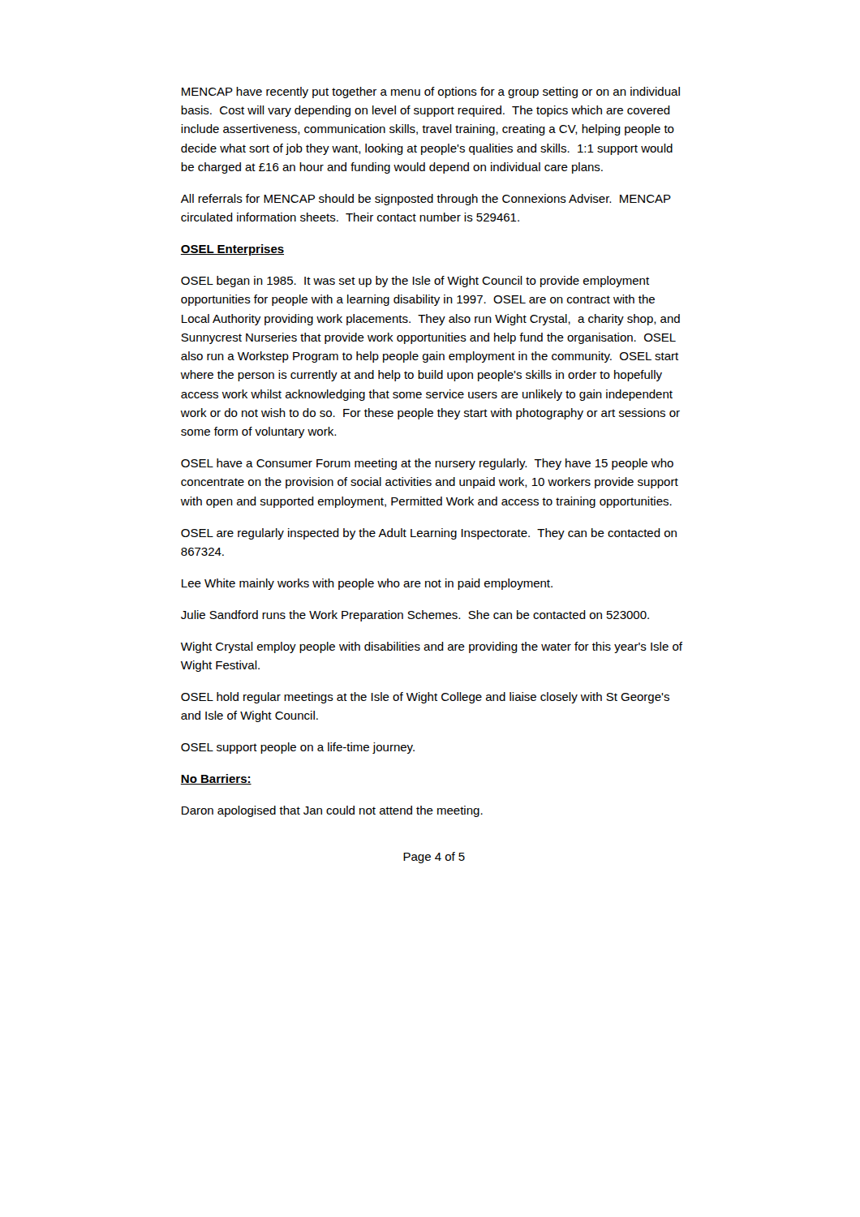MENCAP have recently put together a menu of options for a group setting or on an individual basis. Cost will vary depending on level of support required. The topics which are covered include assertiveness, communication skills, travel training, creating a CV, helping people to decide what sort of job they want, looking at people's qualities and skills. 1:1 support would be charged at £16 an hour and funding would depend on individual care plans.
All referrals for MENCAP should be signposted through the Connexions Adviser. MENCAP circulated information sheets. Their contact number is 529461.
OSEL Enterprises
OSEL began in 1985. It was set up by the Isle of Wight Council to provide employment opportunities for people with a learning disability in 1997. OSEL are on contract with the Local Authority providing work placements. They also run Wight Crystal, a charity shop, and Sunnycrest Nurseries that provide work opportunities and help fund the organisation. OSEL also run a Workstep Program to help people gain employment in the community. OSEL start where the person is currently at and help to build upon people's skills in order to hopefully access work whilst acknowledging that some service users are unlikely to gain independent work or do not wish to do so. For these people they start with photography or art sessions or some form of voluntary work.
OSEL have a Consumer Forum meeting at the nursery regularly. They have 15 people who concentrate on the provision of social activities and unpaid work, 10 workers provide support with open and supported employment, Permitted Work and access to training opportunities.
OSEL are regularly inspected by the Adult Learning Inspectorate. They can be contacted on 867324.
Lee White mainly works with people who are not in paid employment.
Julie Sandford runs the Work Preparation Schemes. She can be contacted on 523000.
Wight Crystal employ people with disabilities and are providing the water for this year's Isle of Wight Festival.
OSEL hold regular meetings at the Isle of Wight College and liaise closely with St George's and Isle of Wight Council.
OSEL support people on a life-time journey.
No Barriers:
Daron apologised that Jan could not attend the meeting.
Page 4 of 5